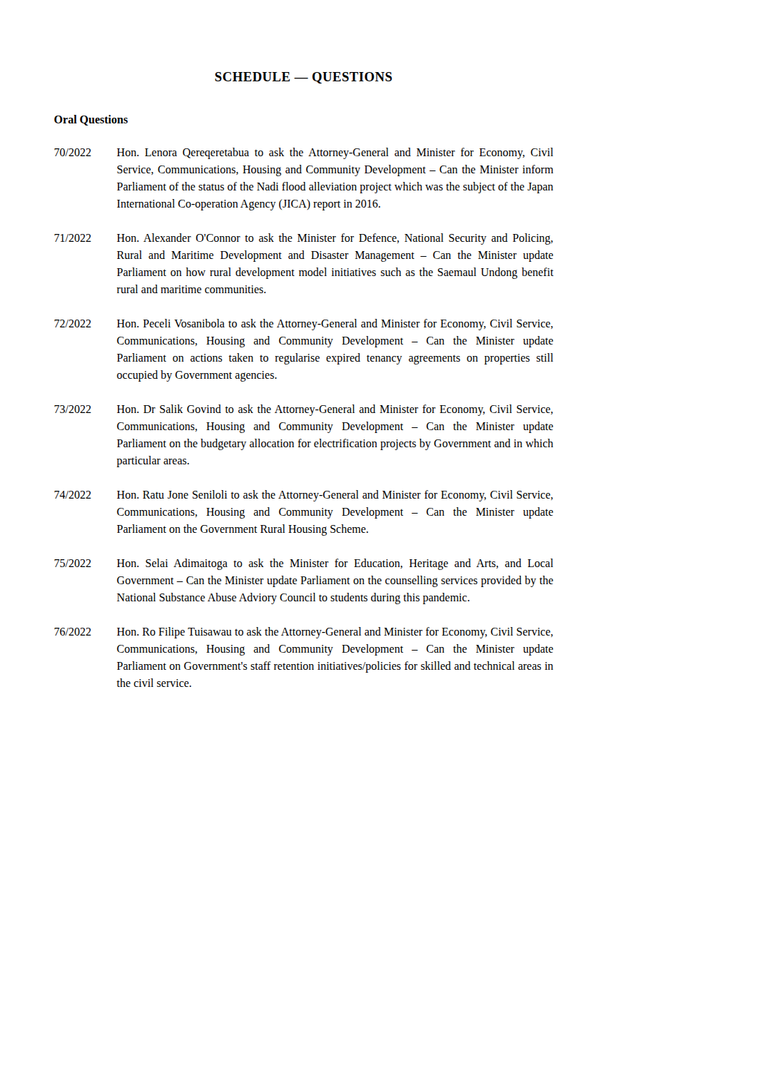SCHEDULE — QUESTIONS
Oral Questions
70/2022
Hon. Lenora Qereqeretabua to ask the Attorney-General and Minister for Economy, Civil Service, Communications, Housing and Community Development – Can the Minister inform Parliament of the status of the Nadi flood alleviation project which was the subject of the Japan International Co-operation Agency (JICA) report in 2016.
71/2022
Hon. Alexander O'Connor to ask the Minister for Defence, National Security and Policing, Rural and Maritime Development and Disaster Management – Can the Minister update Parliament on how rural development model initiatives such as the Saemaul Undong benefit rural and maritime communities.
72/2022
Hon. Peceli Vosanibola to ask the Attorney-General and Minister for Economy, Civil Service, Communications, Housing and Community Development – Can the Minister update Parliament on actions taken to regularise expired tenancy agreements on properties still occupied by Government agencies.
73/2022
Hon. Dr Salik Govind to ask the Attorney-General and Minister for Economy, Civil Service, Communications, Housing and Community Development – Can the Minister update Parliament on the budgetary allocation for electrification projects by Government and in which particular areas.
74/2022
Hon. Ratu Jone Seniloli to ask the Attorney-General and Minister for Economy, Civil Service, Communications, Housing and Community Development – Can the Minister update Parliament on the Government Rural Housing Scheme.
75/2022
Hon. Selai Adimaitoga to ask the Minister for Education, Heritage and Arts, and Local Government – Can the Minister update Parliament on the counselling services provided by the National Substance Abuse Adviory Council to students during this pandemic.
76/2022
Hon. Ro Filipe Tuisawau to ask the Attorney-General and Minister for Economy, Civil Service, Communications, Housing and Community Development – Can the Minister update Parliament on Government's staff retention initiatives/policies for skilled and technical areas in the civil service.